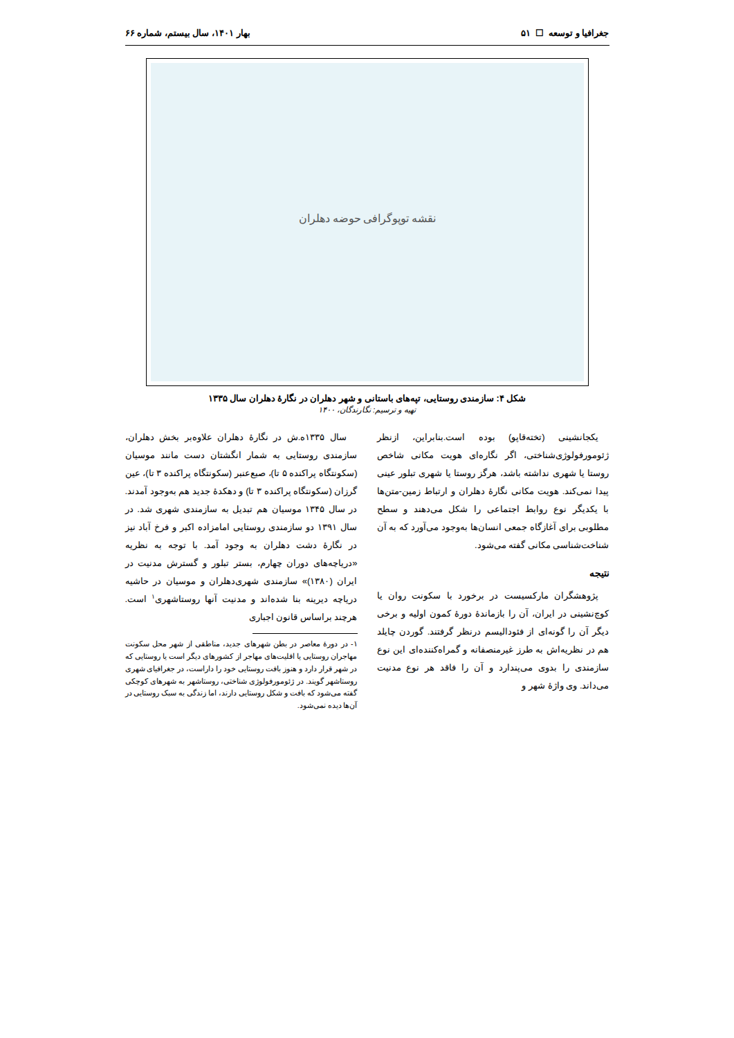جغرافیا و توسعه ☐ ۵۱
بهار ۱۴۰۱، سال بیستم، شماره ۶۶
شکل ۴: سازمندی روستایی، تپه‌های باستانی و شهر دهلران در نگارهٔ دهلران سال ۱۳۳۵
تهیه و ترسیم: نگارندگان، ۱۴۰۰
یکجانشینی (تخته‌قاپو) بوده است.بنابراین، ازنظر ژئومورفولوژی‌شناختی، اگر نگاره‌ای هویت مکانی شاخص روستا یا شهری نداشته باشد، هرگز روستا یا شهری تبلور عینی پیدا نمی‌کند. هویت مکانی نگارهٔ دهلران و ارتباط زمین-متن‌ها با یکدیگر نوع روابط اجتماعی را شکل می‌دهند و سطح مطلوبی برای آغازگاه جمعی انسان‌ها به‌وجود می‌آورد که به آن شناخت‌شناسی مکانی گفته می‌شود.
نتیجه
پژوهشگران مارکسیست در برخورد با سکونت روان یا کوچ‌نشینی در ایران، آن را بازماندهٔ دورهٔ کمون اولیه و برخی دیگر آن را گونه‌ای از فئودالیسم درنظر گرفتند. گوردن چایلد هم در نظریه‌اش به طرز غیرمنصفانه و گمراه‌کننده‌ای این نوع سازمندی را بدوی می‌پندارد و آن را فاقد هر نوع مدنیت می‌داند. وی واژهٔ شهر و
سال ۱۳۳۵ه.ش در نگارهٔ دهلران علاوه‌بر بخش دهلران، سازمندی روستایی به شمار انگشتان دست مانند موسیان (سکونتگاه پراکنده ۵ تا)، صبع‌عنبر (سکونتگاه پراکنده ۳ تا)، عین گرزان (سکونتگاه پراکنده ۳ تا) و دهکدهٔ جدید هم به‌وجود آمدند. در سال ۱۳۴۵ موسیان هم تبدیل به سازمندی شهری شد. در سال ۱۳۹۱ دو سازمندی روستایی امامزاده اکبر و فرخ آباد نیز در نگارهٔ دشت دهلران به وجود آمد. با توجه به نظریه «دریاچه‌های دوران چهارم، بستر تبلور و گسترش مدنیت در ایران (۱۳۸۰)» سازمندی شهری‌دهلران و موسیان در حاشیه دریاچه دیرینه بنا شده‌اند و مدنیت آنها روستاشهری۱ است. هرچند براساس قانون اجباری
۱- در دورهٔ معاصر در بطن شهرهای جدید، مناطقی از شهر محل سکونت مهاجران روستایی یا اقلیت‌های مهاجر از کشورهای دیگر است یا روستایی که در شهر قرار دارد و هنوز بافت روستایی خود را داراست، در جغرافیای شهری روستاشهر گویند. در ژئومورفولوژی شناختی، روستاشهر به شهرهای کوچکی گفته می‌شود که بافت و شکل روستایی دارند، اما زندگی به سبک روستایی در آن‌ها دیده نمی‌شود.